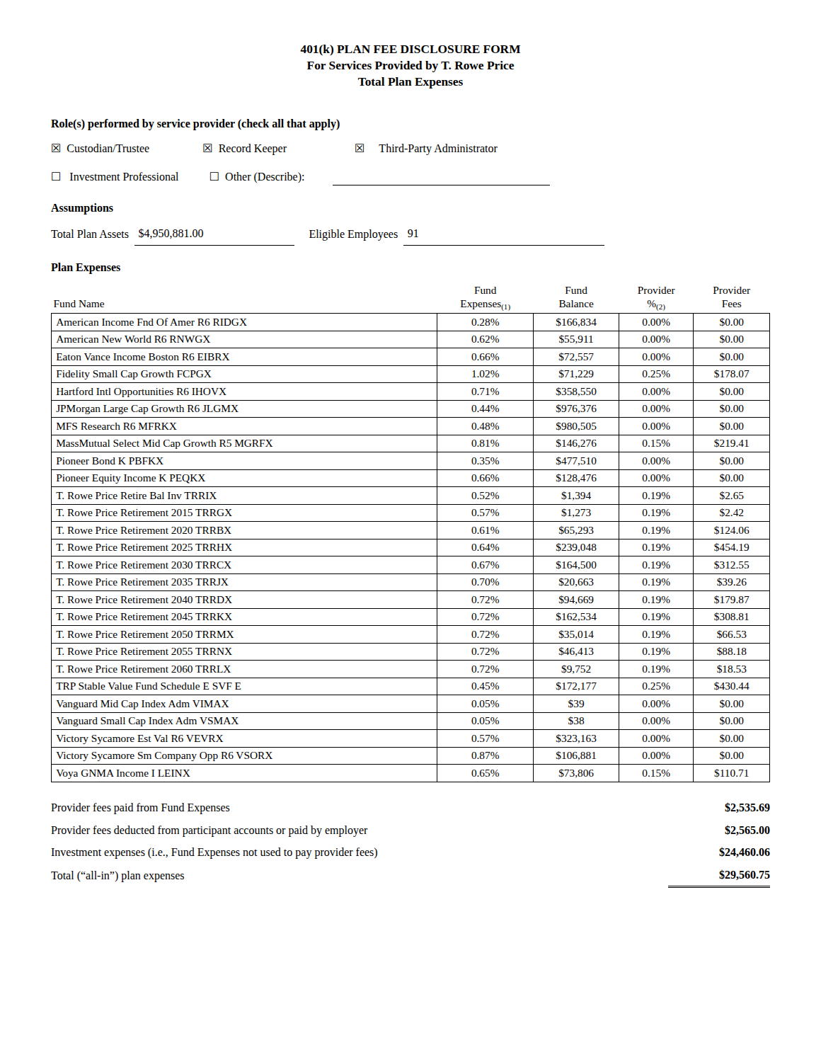401(k) PLAN FEE DISCLOSURE FORM
For Services Provided by T. Rowe Price
Total Plan Expenses
Role(s) performed by service provider (check all that apply)
☒ Custodian/Trustee ☒ Record Keeper ☒ Third-Party Administrator
☐ Investment Professional ☐ Other (Describe):
Assumptions
Total Plan Assets $4,950,881.00 Eligible Employees 91
Plan Expenses
| Fund Name | Fund Expenses (1) | Fund Balance | Provider % (2) | Provider Fees |
| --- | --- | --- | --- | --- |
| American Income Fnd Of Amer R6 RIDGX | 0.28% | $166,834 | 0.00% | $0.00 |
| American New World R6 RNWGX | 0.62% | $55,911 | 0.00% | $0.00 |
| Eaton Vance Income Boston R6 EIBRX | 0.66% | $72,557 | 0.00% | $0.00 |
| Fidelity Small Cap Growth FCPGX | 1.02% | $71,229 | 0.25% | $178.07 |
| Hartford Intl Opportunities R6 IHOVX | 0.71% | $358,550 | 0.00% | $0.00 |
| JPMorgan Large Cap Growth R6 JLGMX | 0.44% | $976,376 | 0.00% | $0.00 |
| MFS Research R6 MFRKX | 0.48% | $980,505 | 0.00% | $0.00 |
| MassMutual Select Mid Cap Growth R5 MGRFX | 0.81% | $146,276 | 0.15% | $219.41 |
| Pioneer Bond K PBFKX | 0.35% | $477,510 | 0.00% | $0.00 |
| Pioneer Equity Income K PEQKX | 0.66% | $128,476 | 0.00% | $0.00 |
| T. Rowe Price Retire Bal Inv TRRIX | 0.52% | $1,394 | 0.19% | $2.65 |
| T. Rowe Price Retirement 2015 TRRGX | 0.57% | $1,273 | 0.19% | $2.42 |
| T. Rowe Price Retirement 2020 TRRBX | 0.61% | $65,293 | 0.19% | $124.06 |
| T. Rowe Price Retirement 2025 TRRHX | 0.64% | $239,048 | 0.19% | $454.19 |
| T. Rowe Price Retirement 2030 TRRCX | 0.67% | $164,500 | 0.19% | $312.55 |
| T. Rowe Price Retirement 2035 TRRJX | 0.70% | $20,663 | 0.19% | $39.26 |
| T. Rowe Price Retirement 2040 TRRDX | 0.72% | $94,669 | 0.19% | $179.87 |
| T. Rowe Price Retirement 2045 TRRKX | 0.72% | $162,534 | 0.19% | $308.81 |
| T. Rowe Price Retirement 2050 TRRMX | 0.72% | $35,014 | 0.19% | $66.53 |
| T. Rowe Price Retirement 2055 TRRNX | 0.72% | $46,413 | 0.19% | $88.18 |
| T. Rowe Price Retirement 2060 TRRLX | 0.72% | $9,752 | 0.19% | $18.53 |
| TRP Stable Value Fund Schedule E SVF E | 0.45% | $172,177 | 0.25% | $430.44 |
| Vanguard Mid Cap Index Adm VIMAX | 0.05% | $39 | 0.00% | $0.00 |
| Vanguard Small Cap Index Adm VSMAX | 0.05% | $38 | 0.00% | $0.00 |
| Victory Sycamore Est Val R6 VEVRX | 0.57% | $323,163 | 0.00% | $0.00 |
| Victory Sycamore Sm Company Opp R6 VSORX | 0.87% | $106,881 | 0.00% | $0.00 |
| Voya GNMA Income I LEINX | 0.65% | $73,806 | 0.15% | $110.71 |
| Provider fees paid from Fund Expenses | $2,535.69 |
| Provider fees deducted from participant accounts or paid by employer | $2,565.00 |
| Investment expenses (i.e., Fund Expenses not used to pay provider fees) | $24,460.06 |
| Total (“all-in”) plan expenses | $29,560.75 |